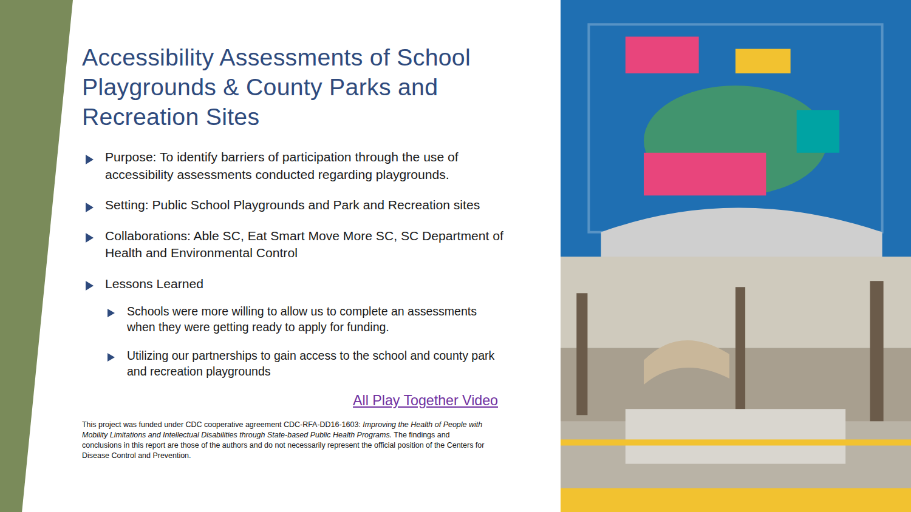Accessibility Assessments of School Playgrounds & County Parks and Recreation Sites
Purpose: To identify barriers of participation through the use of accessibility assessments conducted regarding playgrounds.
Setting: Public School Playgrounds and Park and Recreation sites
Collaborations: Able SC, Eat Smart Move More SC, SC Department of Health and Environmental Control
Lessons Learned
Schools were more willing to allow us to complete an assessments when they were getting ready to apply for funding.
Utilizing our partnerships to gain access to the school and county park and recreation playgrounds
All Play Together Video
This project was funded under CDC cooperative agreement CDC-RFA-DD16-1603: Improving the Health of People with Mobility Limitations and Intellectual Disabilities through State-based Public Health Programs. The findings and conclusions in this report are those of the authors and do not necessarily represent the official position of the Centers for Disease Control and Prevention.